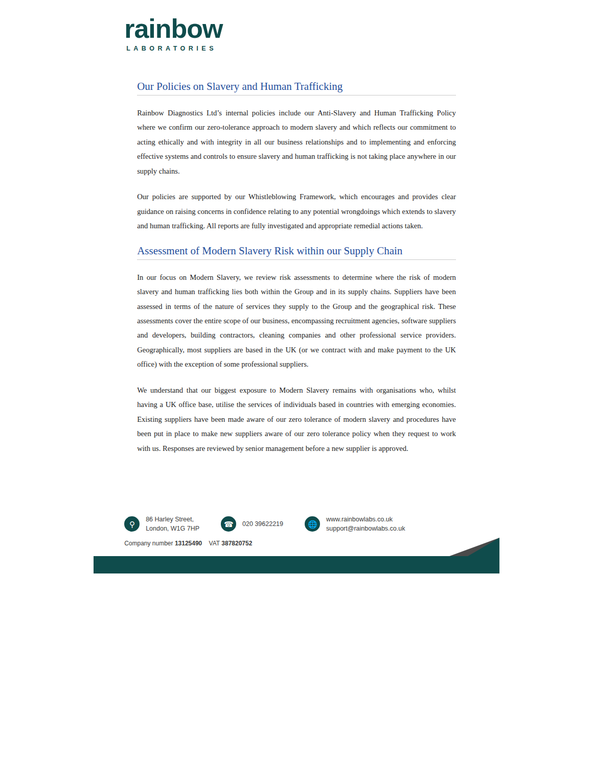rainbow
LABORATORIES
Our Policies on Slavery and Human Trafficking
Rainbow Diagnostics Ltd’s internal policies include our Anti-Slavery and Human Trafficking Policy where we confirm our zero-tolerance approach to modern slavery and which reflects our commitment to acting ethically and with integrity in all our business relationships and to implementing and enforcing effective systems and controls to ensure slavery and human trafficking is not taking place anywhere in our supply chains.
Our policies are supported by our Whistleblowing Framework, which encourages and provides clear guidance on raising concerns in confidence relating to any potential wrongdoings which extends to slavery and human trafficking. All reports are fully investigated and appropriate remedial actions taken.
Assessment of Modern Slavery Risk within our Supply Chain
In our focus on Modern Slavery, we review risk assessments to determine where the risk of modern slavery and human trafficking lies both within the Group and in its supply chains. Suppliers have been assessed in terms of the nature of services they supply to the Group and the geographical risk. These assessments cover the entire scope of our business, encompassing recruitment agencies, software suppliers and developers, building contractors, cleaning companies and other professional service providers. Geographically, most suppliers are based in the UK (or we contract with and make payment to the UK office) with the exception of some professional suppliers.
We understand that our biggest exposure to Modern Slavery remains with organisations who, whilst having a UK office base, utilise the services of individuals based in countries with emerging economies. Existing suppliers have been made aware of our zero tolerance of modern slavery and procedures have been put in place to make new suppliers aware of our zero tolerance policy when they request to work with us. Responses are reviewed by senior management before a new supplier is approved.
⚲ 86 Harley Street,
London, W1G 7HP
☎ 020 39622219
🌐 www.rainbowlabs.co.uk
support@rainbowlabs.co.uk
Company number 13125490 VAT 387820752